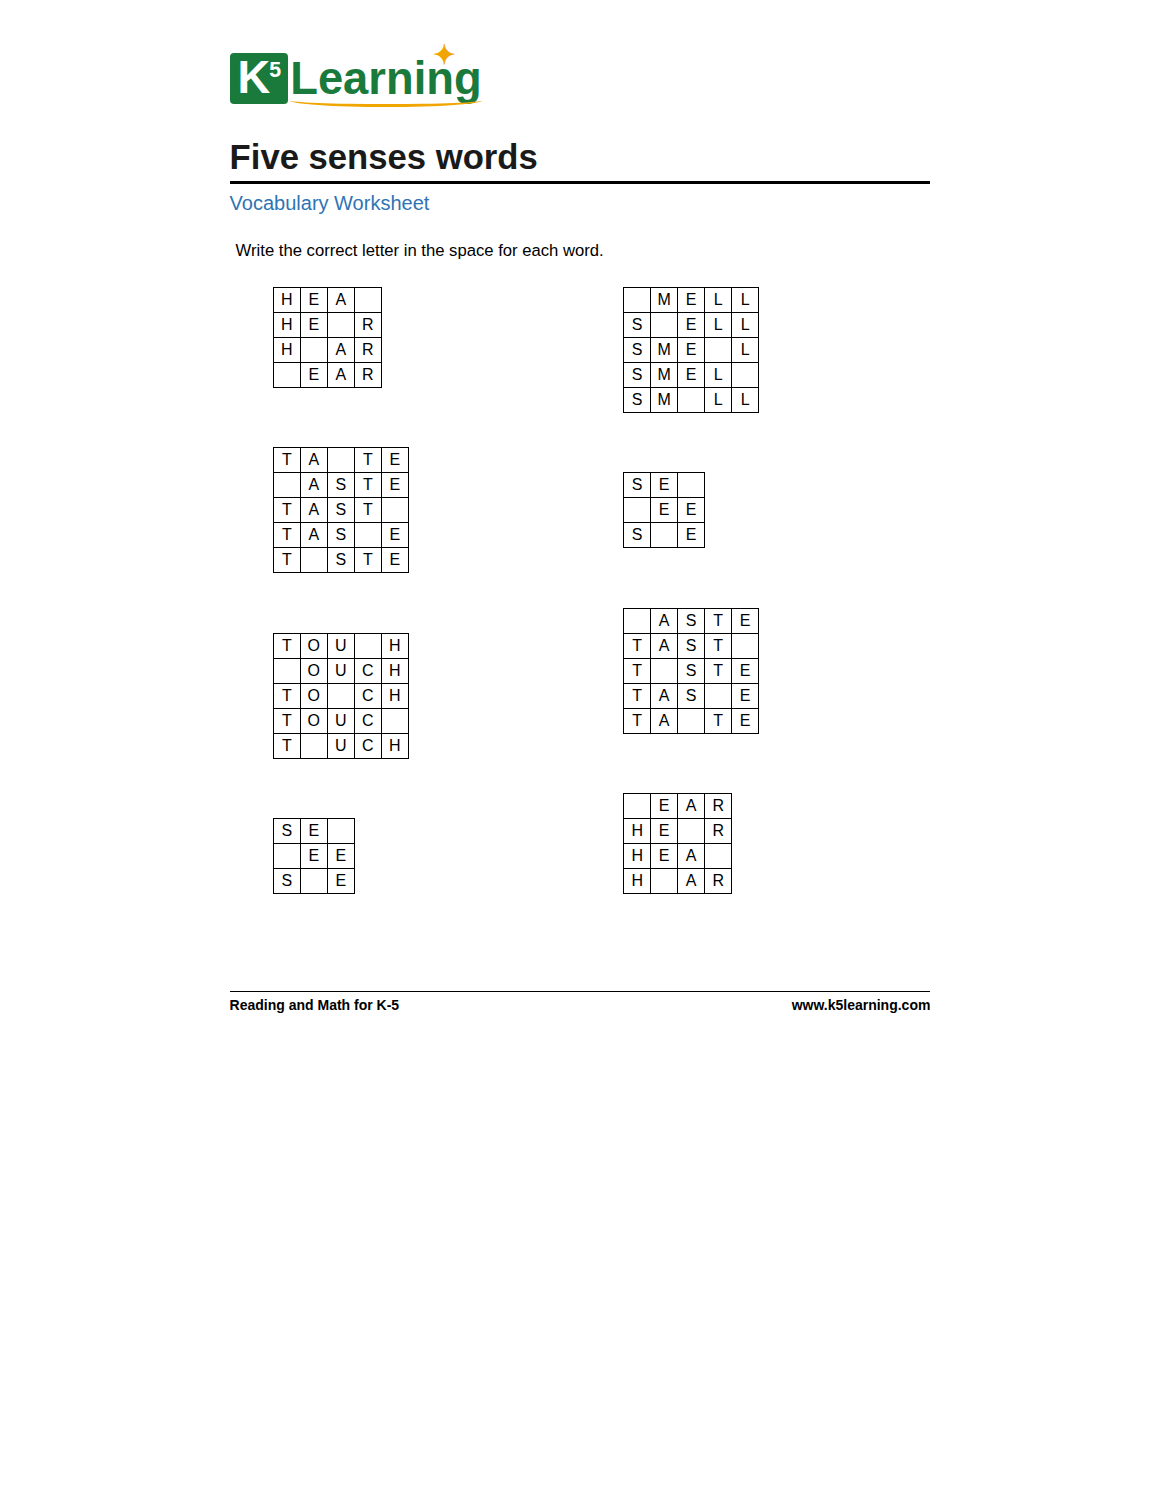K5✦Learning
Five senses words
Vocabulary Worksheet
Write the correct letter in the space for each word.
| H | E | A | |
| H | E | | R |
| H | | A | R |
| | E | A | R |
| T | A | | T | E |
| | A | S | T | E |
| T | A | S | T | |
| T | A | S | | E |
| T | | S | T | E |
| T | O | U | | H |
| | O | U | C | H |
| T | O | | C | H |
| T | O | U | C | |
| T | | U | C | H |
| S | E | |
| | E | E |
| S | | E |
| | M | E | L | L |
| S | | E | L | L |
| S | M | E | | L |
| S | M | E | L | |
| S | M | | L | L |
| S | E | |
| | E | E |
| S | | E |
| | A | S | T | E |
| T | A | S | T | |
| T | | S | T | E |
| T | A | S | | E |
| T | A | | T | E |
| | E | A | R |
| H | E | | R |
| H | E | A | |
| H | | A | R |
Reading and Math for K-5 www.k5learning.com